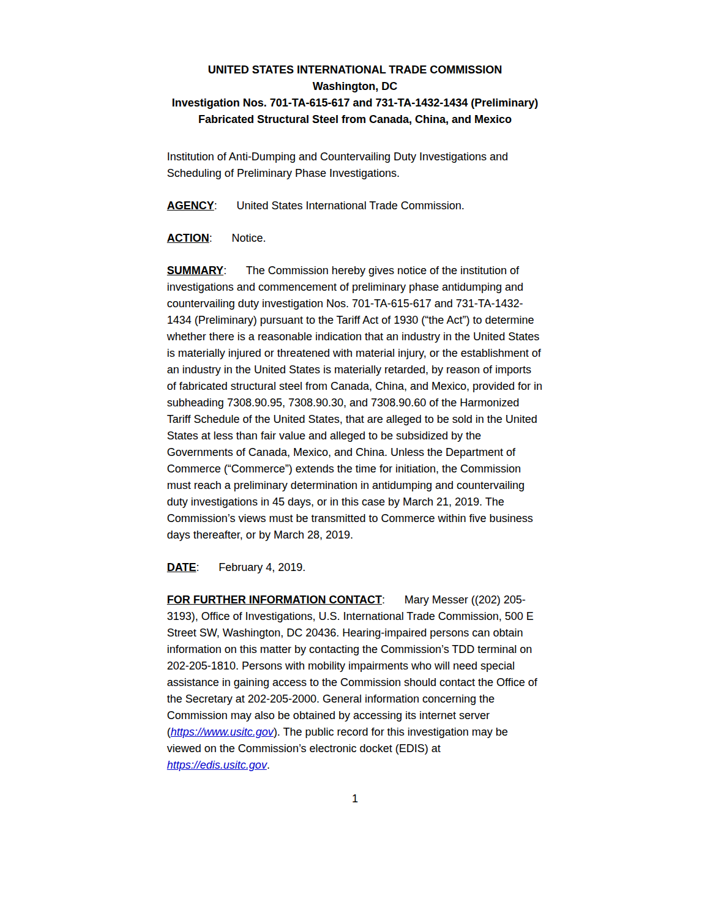UNITED STATES INTERNATIONAL TRADE COMMISSION
Washington, DC
Investigation Nos. 701-TA-615-617 and 731-TA-1432-1434 (Preliminary)
Fabricated Structural Steel from Canada, China, and Mexico
Institution of Anti-Dumping and Countervailing Duty Investigations and Scheduling of Preliminary Phase Investigations.
AGENCY: United States International Trade Commission.
ACTION: Notice.
SUMMARY: The Commission hereby gives notice of the institution of investigations and commencement of preliminary phase antidumping and countervailing duty investigation Nos. 701-TA-615-617 and 731-TA-1432-1434 (Preliminary) pursuant to the Tariff Act of 1930 (“the Act”) to determine whether there is a reasonable indication that an industry in the United States is materially injured or threatened with material injury, or the establishment of an industry in the United States is materially retarded, by reason of imports of fabricated structural steel from Canada, China, and Mexico, provided for in subheading 7308.90.95, 7308.90.30, and 7308.90.60 of the Harmonized Tariff Schedule of the United States, that are alleged to be sold in the United States at less than fair value and alleged to be subsidized by the Governments of Canada, Mexico, and China. Unless the Department of Commerce (“Commerce”) extends the time for initiation, the Commission must reach a preliminary determination in antidumping and countervailing duty investigations in 45 days, or in this case by March 21, 2019. The Commission’s views must be transmitted to Commerce within five business days thereafter, or by March 28, 2019.
DATE: February 4, 2019.
FOR FURTHER INFORMATION CONTACT: Mary Messer ((202) 205-3193), Office of Investigations, U.S. International Trade Commission, 500 E Street SW, Washington, DC 20436. Hearing-impaired persons can obtain information on this matter by contacting the Commission’s TDD terminal on 202-205-1810. Persons with mobility impairments who will need special assistance in gaining access to the Commission should contact the Office of the Secretary at 202-205-2000. General information concerning the Commission may also be obtained by accessing its internet server (https://www.usitc.gov). The public record for this investigation may be viewed on the Commission’s electronic docket (EDIS) at https://edis.usitc.gov.
1